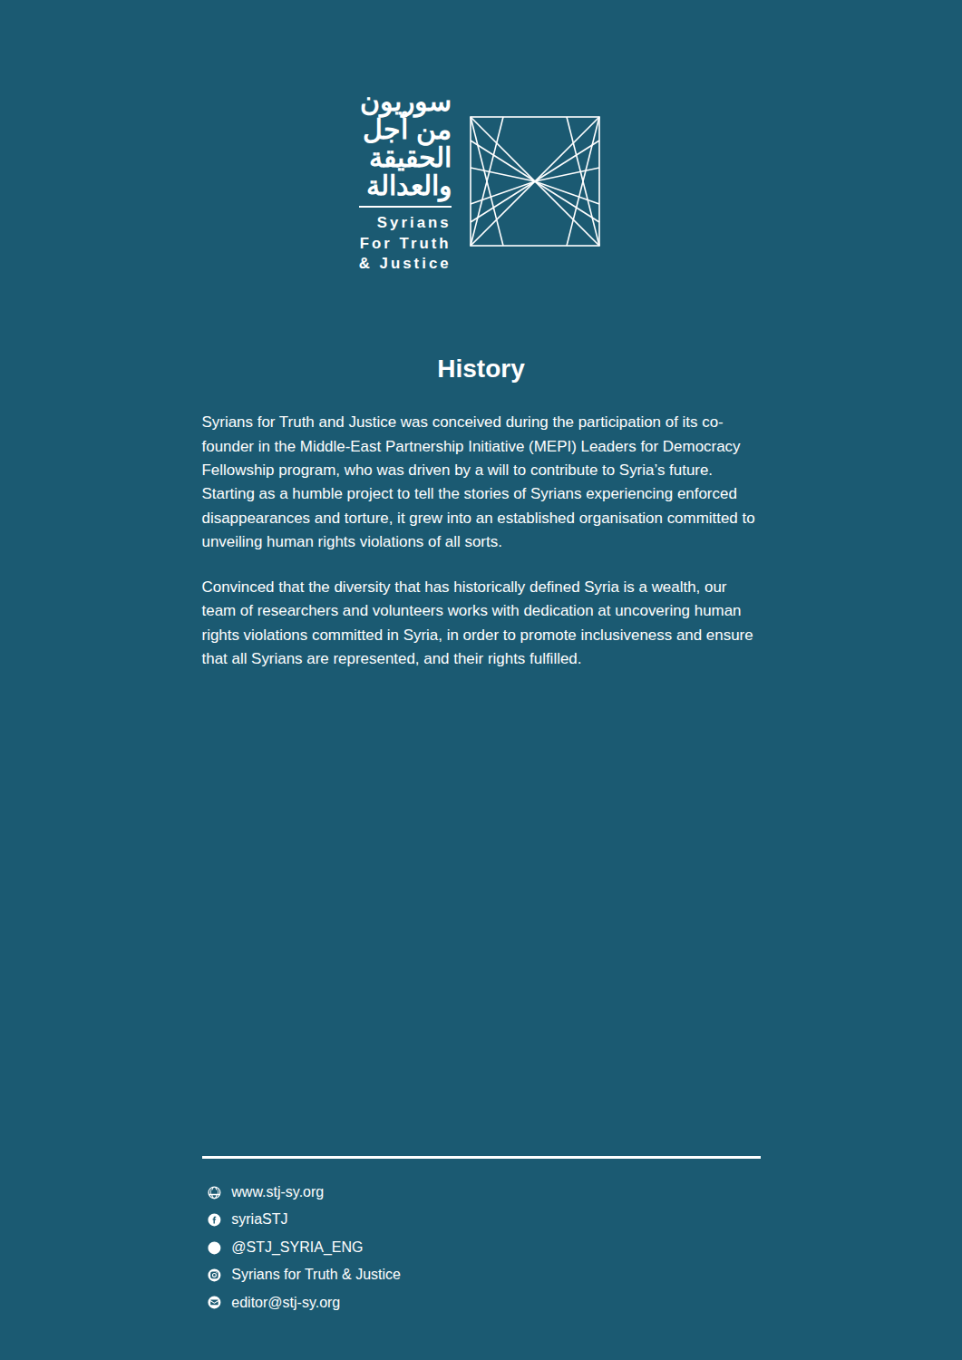سوريون من أجل الحقيقة والعدالة
Syrians For Truth & Justice
History
Syrians for Truth and Justice was conceived during the participation of its co-founder in the Middle-East Partnership Initiative (MEPI) Leaders for Democracy Fellowship program, who was driven by a will to contribute to Syria’s future. Starting as a humble project to tell the stories of Syrians experiencing enforced disappearances and torture, it grew into an established organisation committed to unveiling human rights violations of all sorts.
Convinced that the diversity that has historically defined Syria is a wealth, our team of researchers and volunteers works with dedication at uncovering human rights violations committed in Syria, in order to promote inclusiveness and ensure that all Syrians are represented, and their rights fulfilled.
www.stj-sy.org
syriaSTJ
@STJ_SYRIA_ENG
Syrians for Truth & Justice
editor@stj-sy.org